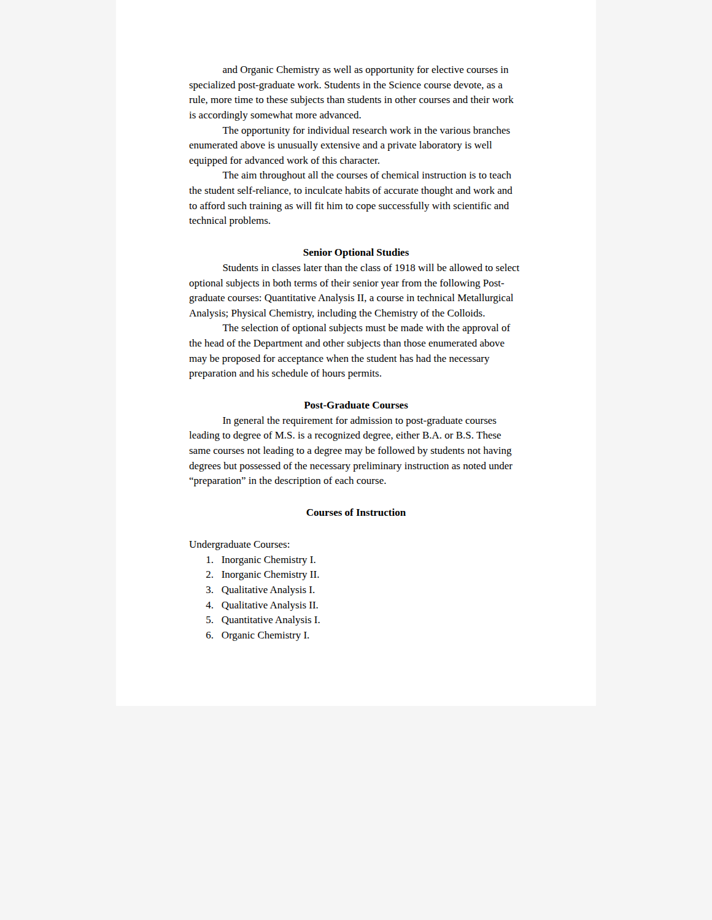and Organic Chemistry as well as opportunity for elective courses in specialized post-graduate work. Students in the Science course devote, as a rule, more time to these subjects than students in other courses and their work is accordingly somewhat more advanced.
The opportunity for individual research work in the various branches enumerated above is unusually extensive and a private laboratory is well equipped for advanced work of this character.
The aim throughout all the courses of chemical instruction is to teach the student self-reliance, to inculcate habits of accurate thought and work and to afford such training as will fit him to cope successfully with scientific and technical problems.
Senior Optional Studies
Students in classes later than the class of 1918 will be allowed to select optional subjects in both terms of their senior year from the following Post-graduate courses: Quantitative Analysis II, a course in technical Metallurgical Analysis; Physical Chemistry, including the Chemistry of the Colloids.
The selection of optional subjects must be made with the approval of the head of the Department and other subjects than those enumerated above may be proposed for acceptance when the student has had the necessary preparation and his schedule of hours permits.
Post-Graduate Courses
In general the requirement for admission to post-graduate courses leading to degree of M.S. is a recognized degree, either B.A. or B.S. These same courses not leading to a degree may be followed by students not having degrees but possessed of the necessary preliminary instruction as noted under “preparation” in the description of each course.
Courses of Instruction
Undergraduate Courses:
Inorganic Chemistry I.
Inorganic Chemistry II.
Qualitative Analysis I.
Qualitative Analysis II.
Quantitative Analysis I.
Organic Chemistry I.